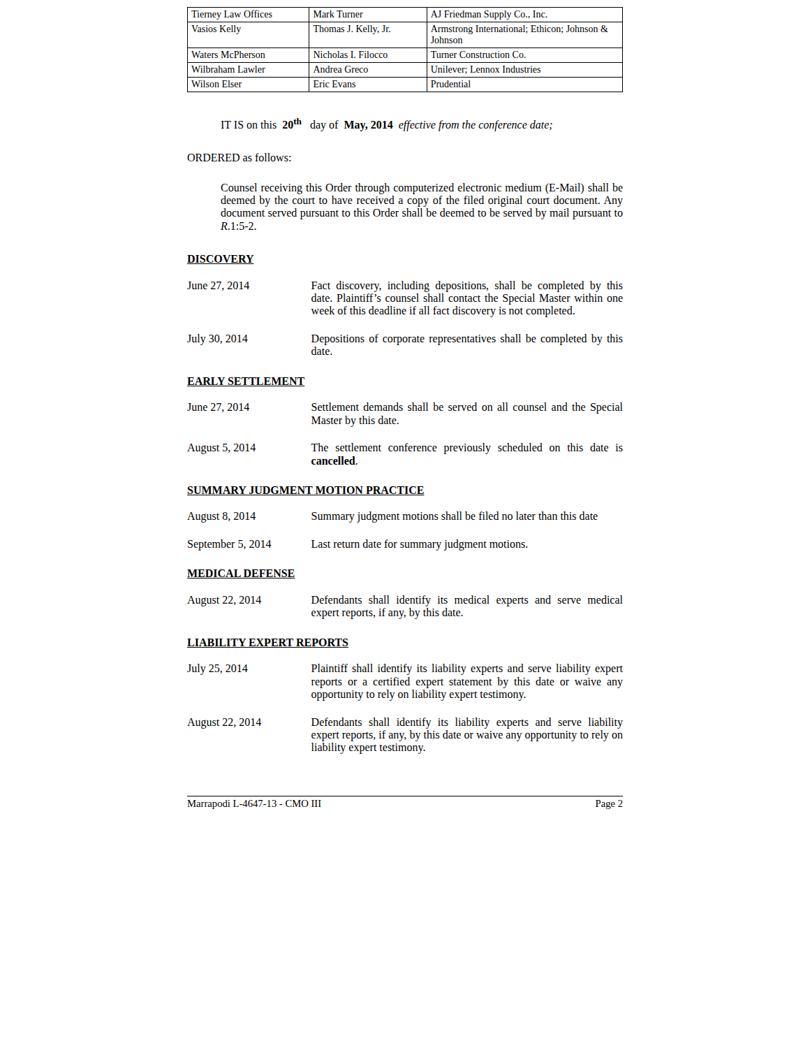| Tierney Law Offices | Mark Turner | AJ Friedman Supply Co., Inc. |
| Vasios Kelly | Thomas J. Kelly, Jr. | Armstrong International; Ethicon; Johnson & Johnson |
| Waters McPherson | Nicholas I. Filocco | Turner Construction Co. |
| Wilbraham Lawler | Andrea Greco | Unilever; Lennox Industries |
| Wilson Elser | Eric Evans | Prudential |
IT IS on this 20th day of May, 2014 effective from the conference date;
ORDERED as follows:
Counsel receiving this Order through computerized electronic medium (E-Mail) shall be deemed by the court to have received a copy of the filed original court document. Any document served pursuant to this Order shall be deemed to be served by mail pursuant to R.1:5-2.
DISCOVERY
June 27, 2014
Fact discovery, including depositions, shall be completed by this date. Plaintiff’s counsel shall contact the Special Master within one week of this deadline if all fact discovery is not completed.
July 30, 2014
Depositions of corporate representatives shall be completed by this date.
EARLY SETTLEMENT
June 27, 2014
Settlement demands shall be served on all counsel and the Special Master by this date.
August 5, 2014
The settlement conference previously scheduled on this date is cancelled.
SUMMARY JUDGMENT MOTION PRACTICE
August 8, 2014
Summary judgment motions shall be filed no later than this date
September 5, 2014
Last return date for summary judgment motions.
MEDICAL DEFENSE
August 22, 2014
Defendants shall identify its medical experts and serve medical expert reports, if any, by this date.
LIABILITY EXPERT REPORTS
July 25, 2014
Plaintiff shall identify its liability experts and serve liability expert reports or a certified expert statement by this date or waive any opportunity to rely on liability expert testimony.
August 22, 2014
Defendants shall identify its liability experts and serve liability expert reports, if any, by this date or waive any opportunity to rely on liability expert testimony.
Marrapodi L-4647-13 - CMO III Page 2